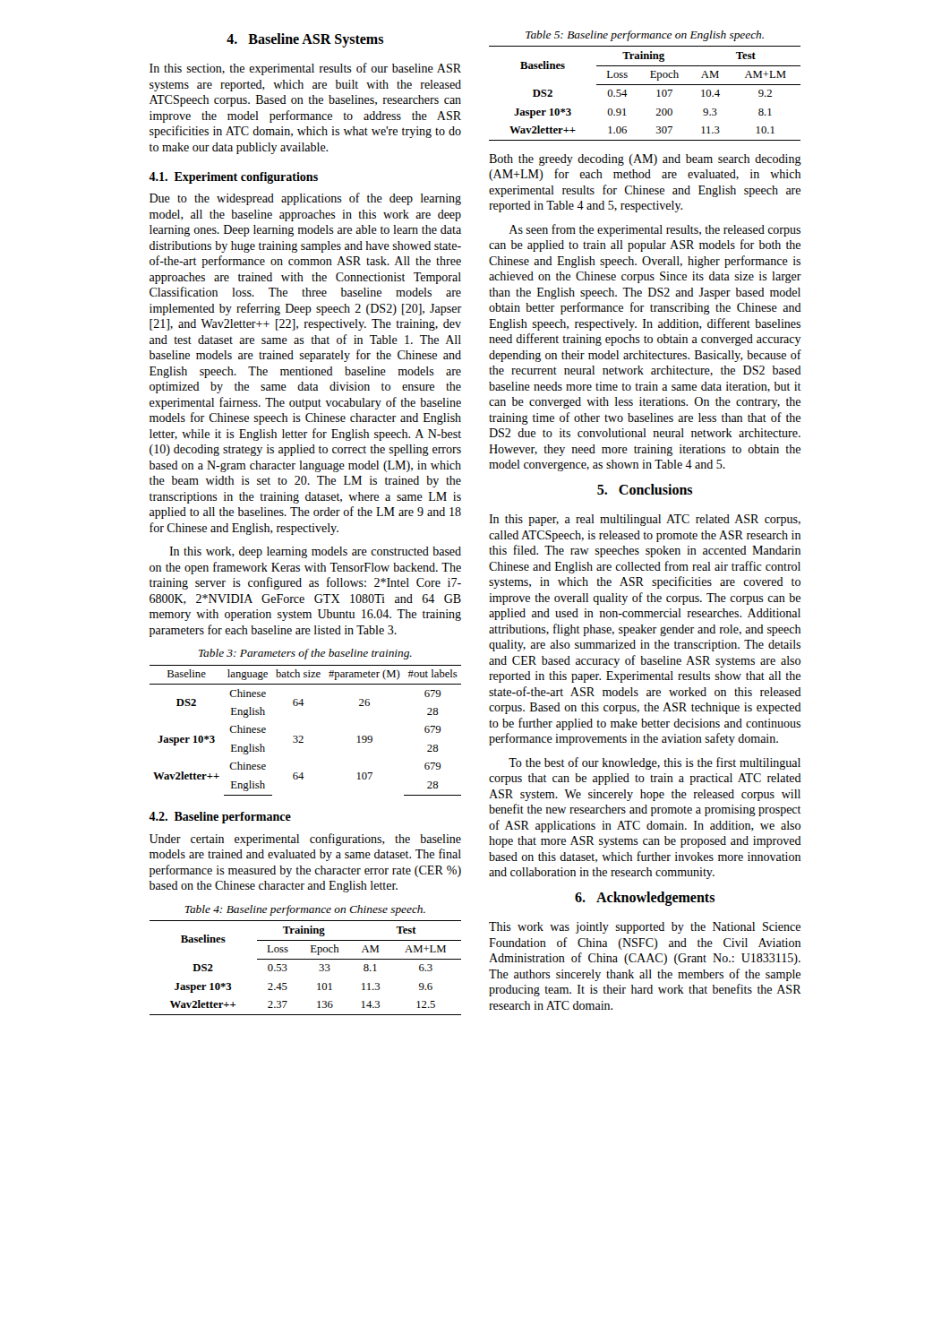4. Baseline ASR Systems
In this section, the experimental results of our baseline ASR systems are reported, which are built with the released ATCSpeech corpus. Based on the baselines, researchers can improve the model performance to address the ASR specificities in ATC domain, which is what we're trying to do to make our data publicly available.
4.1. Experiment configurations
Due to the widespread applications of the deep learning model, all the baseline approaches in this work are deep learning ones. Deep learning models are able to learn the data distributions by huge training samples and have showed state-of-the-art performance on common ASR task. All the three approaches are trained with the Connectionist Temporal Classification loss. The three baseline models are implemented by referring Deep speech 2 (DS2) [20], Japser [21], and Wav2letter++ [22], respectively. The training, dev and test dataset are same as that of in Table 1. The All baseline models are trained separately for the Chinese and English speech. The mentioned baseline models are optimized by the same data division to ensure the experimental fairness. The output vocabulary of the baseline models for Chinese speech is Chinese character and English letter, while it is English letter for English speech. A N-best (10) decoding strategy is applied to correct the spelling errors based on a N-gram character language model (LM), in which the beam width is set to 20. The LM is trained by the transcriptions in the training dataset, where a same LM is applied to all the baselines. The order of the LM are 9 and 18 for Chinese and English, respectively.
In this work, deep learning models are constructed based on the open framework Keras with TensorFlow backend. The training server is configured as follows: 2*Intel Core i7-6800K, 2*NVIDIA GeForce GTX 1080Ti and 64 GB memory with operation system Ubuntu 16.04. The training parameters for each baseline are listed in Table 3.
Table 3: Parameters of the baseline training.
| Baseline | language | batch size | #parameter (M) | #out labels |
| DS2 | Chinese | 64 | 26 | 679 |
| English | 28 |
| Jasper 10*3 | Chinese | 32 | 199 | 679 |
| English | 28 |
| Wav2letter++ | Chinese | 64 | 107 | 679 |
| English | 28 |
4.2. Baseline performance
Under certain experimental configurations, the baseline models are trained and evaluated by a same dataset. The final performance is measured by the character error rate (CER %) based on the Chinese character and English letter.
Table 4: Baseline performance on Chinese speech.
| Baselines | Training | Test |
| Loss | Epoch | AM | AM+LM |
| DS2 | 0.53 | 33 | 8.1 | 6.3 |
| Jasper 10*3 | 2.45 | 101 | 11.3 | 9.6 |
| Wav2letter++ | 2.37 | 136 | 14.3 | 12.5 |
Table 5: Baseline performance on English speech.
| Baselines | Training | Test |
| Loss | Epoch | AM | AM+LM |
| DS2 | 0.54 | 107 | 10.4 | 9.2 |
| Jasper 10*3 | 0.91 | 200 | 9.3 | 8.1 |
| Wav2letter++ | 1.06 | 307 | 11.3 | 10.1 |
Both the greedy decoding (AM) and beam search decoding (AM+LM) for each method are evaluated, in which experimental results for Chinese and English speech are reported in Table 4 and 5, respectively.
As seen from the experimental results, the released corpus can be applied to train all popular ASR models for both the Chinese and English speech. Overall, higher performance is achieved on the Chinese corpus Since its data size is larger than the English speech. The DS2 and Jasper based model obtain better performance for transcribing the Chinese and English speech, respectively. In addition, different baselines need different training epochs to obtain a converged accuracy depending on their model architectures. Basically, because of the recurrent neural network architecture, the DS2 based baseline needs more time to train a same data iteration, but it can be converged with less iterations. On the contrary, the training time of other two baselines are less than that of the DS2 due to its convolutional neural network architecture. However, they need more training iterations to obtain the model convergence, as shown in Table 4 and 5.
5. Conclusions
In this paper, a real multilingual ATC related ASR corpus, called ATCSpeech, is released to promote the ASR research in this filed. The raw speeches spoken in accented Mandarin Chinese and English are collected from real air traffic control systems, in which the ASR specificities are covered to improve the overall quality of the corpus. The corpus can be applied and used in non-commercial researches. Additional attributions, flight phase, speaker gender and role, and speech quality, are also summarized in the transcription. The details and CER based accuracy of baseline ASR systems are also reported in this paper. Experimental results show that all the state-of-the-art ASR models are worked on this released corpus. Based on this corpus, the ASR technique is expected to be further applied to make better decisions and continuous performance improvements in the aviation safety domain.
To the best of our knowledge, this is the first multilingual corpus that can be applied to train a practical ATC related ASR system. We sincerely hope the released corpus will benefit the new researchers and promote a promising prospect of ASR applications in ATC domain. In addition, we also hope that more ASR systems can be proposed and improved based on this dataset, which further invokes more innovation and collaboration in the research community.
6. Acknowledgements
This work was jointly supported by the National Science Foundation of China (NSFC) and the Civil Aviation Administration of China (CAAC) (Grant No.: U1833115). The authors sincerely thank all the members of the sample producing team. It is their hard work that benefits the ASR research in ATC domain.